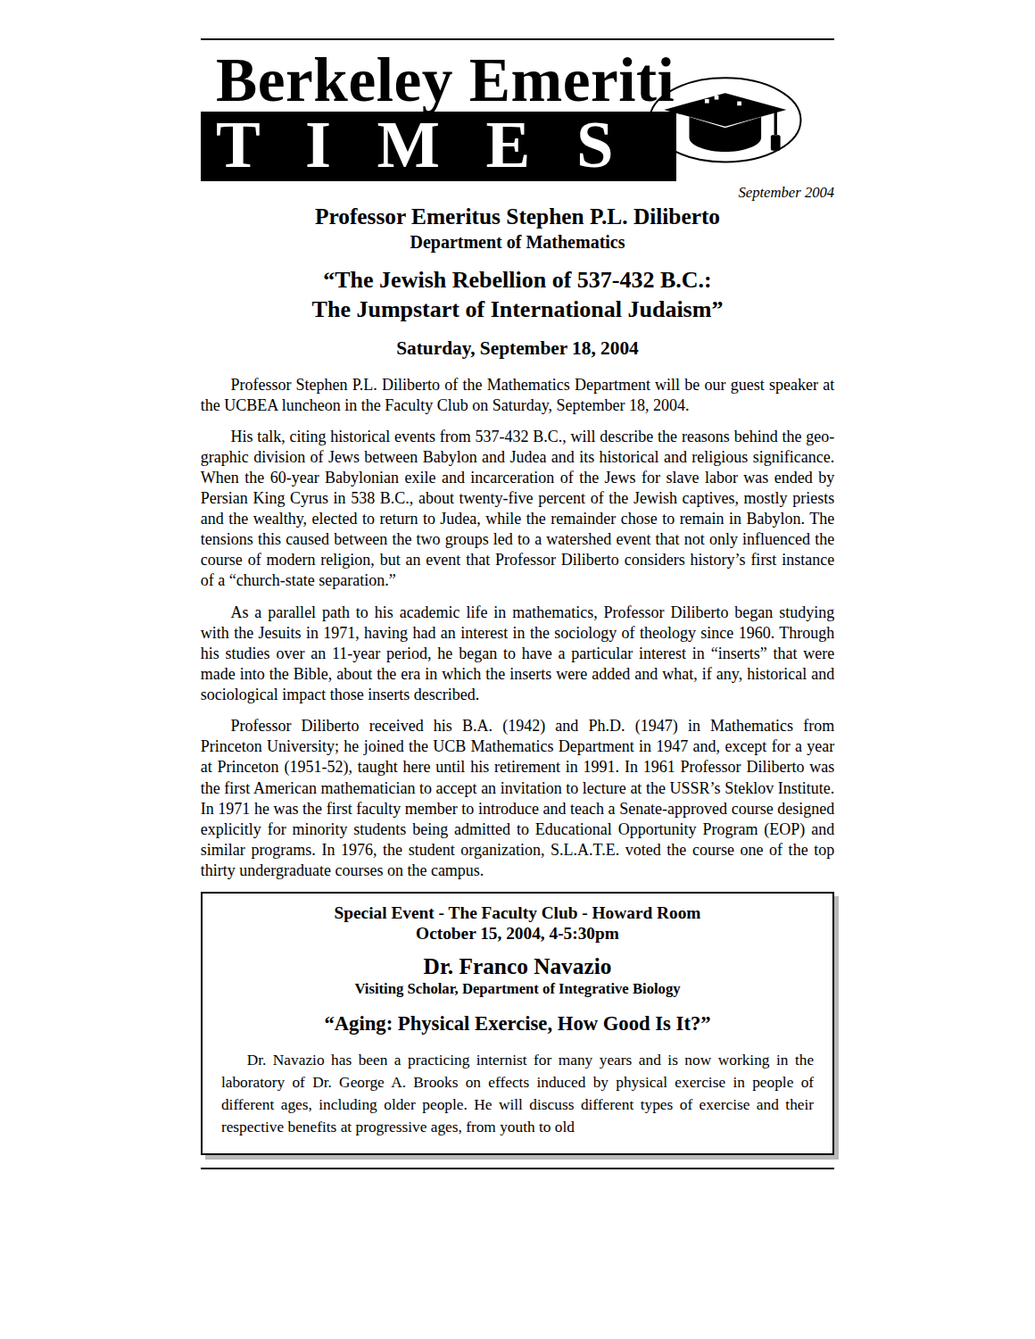Berkeley Emeriti
T I M E S
September 2004
Professor Emeritus Stephen P.L. Diliberto
Department of Mathematics
“The Jewish Rebellion of 537-432 B.C.:
The Jumpstart of International Judaism”
Saturday, September 18, 2004
Professor Stephen P.L. Diliberto of the Mathematics Department will be our guest speaker at the UCBEA luncheon in the Faculty Club on Saturday, September 18, 2004.
His talk, citing historical events from 537-432 B.C., will describe the reasons behind the geographic division of Jews between Babylon and Judea and its historical and religious significance. When the 60-year Babylonian exile and incarceration of the Jews for slave labor was ended by Persian King Cyrus in 538 B.C., about twenty-five percent of the Jewish captives, mostly priests and the wealthy, elected to return to Judea, while the remainder chose to remain in Babylon. The tensions this caused between the two groups led to a watershed event that not only influenced the course of modern religion, but an event that Professor Diliberto considers history’s first instance of a “church-state separation.”
As a parallel path to his academic life in mathematics, Professor Diliberto began studying with the Jesuits in 1971, having had an interest in the sociology of theology since 1960. Through his studies over an 11-year period, he began to have a particular interest in “inserts” that were made into the Bible, about the era in which the inserts were added and what, if any, historical and sociological impact those inserts described.
Professor Diliberto received his B.A. (1942) and Ph.D. (1947) in Mathematics from Princeton University; he joined the UCB Mathematics Department in 1947 and, except for a year at Princeton (1951-52), taught here until his retirement in 1991. In 1961 Professor Diliberto was the first American mathematician to accept an invitation to lecture at the USSR’s Steklov Institute. In 1971 he was the first faculty member to introduce and teach a Senate-approved course designed explicitly for minority students being admitted to Educational Opportunity Program (EOP) and similar programs. In 1976, the student organization, S.L.A.T.E. voted the course one of the top thirty undergraduate courses on the campus.
Special Event - The Faculty Club - Howard Room
October 15, 2004, 4-5:30pm
Dr. Franco Navazio
Visiting Scholar, Department of Integrative Biology
“Aging: Physical Exercise, How Good Is It?”
Dr. Navazio has been a practicing internist for many years and is now working in the laboratory of Dr. George A. Brooks on effects induced by physical exercise in people of different ages, including older people. He will discuss different types of exercise and their respective benefits at progressive ages, from youth to old